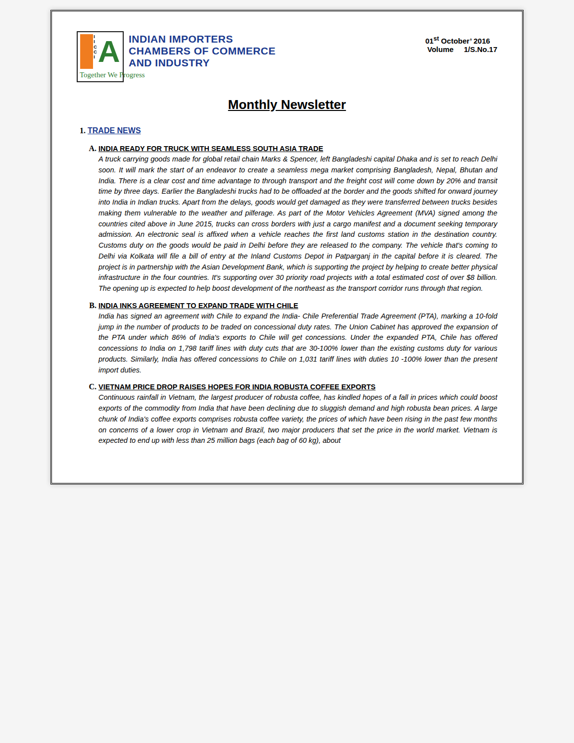I
I
C
C
I A
Together We Progress
INDIAN IMPORTERS
CHAMBERS OF COMMERCE
AND INDUSTRY
01st October’ 2016
Volume 1/S.No.17
Monthly Newsletter
TRADE NEWS
INDIA READY FOR TRUCK WITH SEAMLESS SOUTH ASIA TRADE
A truck carrying goods made for global retail chain Marks & Spencer, left Bangladeshi capital Dhaka and is set to reach Delhi soon. It will mark the start of an endeavor to create a seamless mega market comprising Bangladesh, Nepal, Bhutan and India. There is a clear cost and time advantage to through transport and the freight cost will come down by 20% and transit time by three days. Earlier the Bangladeshi trucks had to be offloaded at the border and the goods shifted for onward journey into India in Indian trucks. Apart from the delays, goods would get damaged as they were transferred between trucks besides making them vulnerable to the weather and pilferage. As part of the Motor Vehicles Agreement (MVA) signed among the countries cited above in June 2015, trucks can cross borders with just a cargo manifest and a document seeking temporary admission. An electronic seal is affixed when a vehicle reaches the first land customs station in the destination country. Customs duty on the goods would be paid in Delhi before they are released to the company. The vehicle that's coming to Delhi via Kolkata will file a bill of entry at the Inland Customs Depot in Patparganj in the capital before it is cleared. The project is in partnership with the Asian Development Bank, which is supporting the project by helping to create better physical infrastructure in the four countries. It's supporting over 30 priority road projects with a total estimated cost of over $8 billion. The opening up is expected to help boost development of the northeast as the transport corridor runs through that region.
INDIA INKS AGREEMENT TO EXPAND TRADE WITH CHILE
India has signed an agreement with Chile to expand the India- Chile Preferential Trade Agreement (PTA), marking a 10-fold jump in the number of products to be traded on concessional duty rates. The Union Cabinet has approved the expansion of the PTA under which 86% of India's exports to Chile will get concessions. Under the expanded PTA, Chile has offered concessions to India on 1,798 tariff lines with duty cuts that are 30-100% lower than the existing customs duty for various products. Similarly, India has offered concessions to Chile on 1,031 tariff lines with duties 10 -100% lower than the present import duties.
VIETNAM PRICE DROP RAISES HOPES FOR INDIA ROBUSTA COFFEE EXPORTS
Continuous rainfall in Vietnam, the largest producer of robusta coffee, has kindled hopes of a fall in prices which could boost exports of the commodity from India that have been declining due to sluggish demand and high robusta bean prices. A large chunk of India's coffee exports comprises robusta coffee variety, the prices of which have been rising in the past few months on concerns of a lower crop in Vietnam and Brazil, two major producers that set the price in the world market. Vietnam is expected to end up with less than 25 million bags (each bag of 60 kg), about